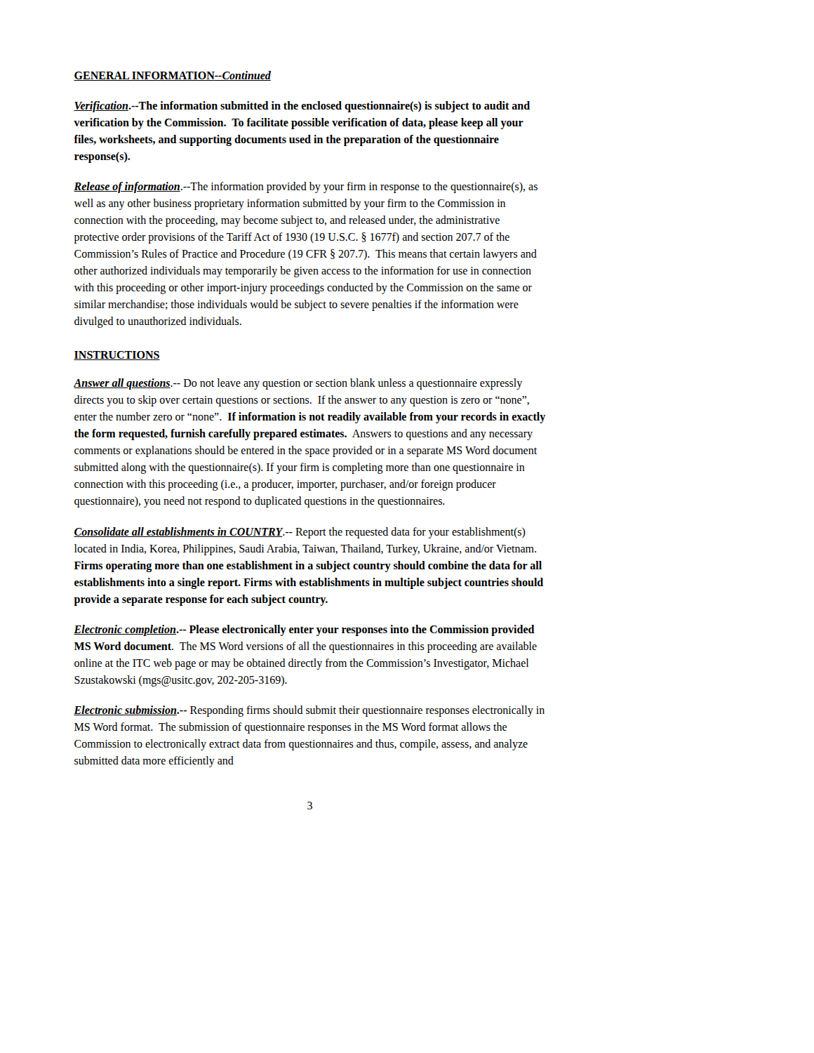GENERAL INFORMATION--Continued
Verification.--The information submitted in the enclosed questionnaire(s) is subject to audit and verification by the Commission. To facilitate possible verification of data, please keep all your files, worksheets, and supporting documents used in the preparation of the questionnaire response(s).
Release of information.--The information provided by your firm in response to the questionnaire(s), as well as any other business proprietary information submitted by your firm to the Commission in connection with the proceeding, may become subject to, and released under, the administrative protective order provisions of the Tariff Act of 1930 (19 U.S.C. § 1677f) and section 207.7 of the Commission’s Rules of Practice and Procedure (19 CFR § 207.7). This means that certain lawyers and other authorized individuals may temporarily be given access to the information for use in connection with this proceeding or other import-injury proceedings conducted by the Commission on the same or similar merchandise; those individuals would be subject to severe penalties if the information were divulged to unauthorized individuals.
INSTRUCTIONS
Answer all questions.-- Do not leave any question or section blank unless a questionnaire expressly directs you to skip over certain questions or sections. If the answer to any question is zero or “none”, enter the number zero or “none”. If information is not readily available from your records in exactly the form requested, furnish carefully prepared estimates. Answers to questions and any necessary comments or explanations should be entered in the space provided or in a separate MS Word document submitted along with the questionnaire(s). If your firm is completing more than one questionnaire in connection with this proceeding (i.e., a producer, importer, purchaser, and/or foreign producer questionnaire), you need not respond to duplicated questions in the questionnaires.
Consolidate all establishments in COUNTRY.-- Report the requested data for your establishment(s) located in India, Korea, Philippines, Saudi Arabia, Taiwan, Thailand, Turkey, Ukraine, and/or Vietnam. Firms operating more than one establishment in a subject country should combine the data for all establishments into a single report. Firms with establishments in multiple subject countries should provide a separate response for each subject country.
Electronic completion.-- Please electronically enter your responses into the Commission provided MS Word document. The MS Word versions of all the questionnaires in this proceeding are available online at the ITC web page or may be obtained directly from the Commission’s Investigator, Michael Szustakowski (mgs@usitc.gov, 202-205-3169).
Electronic submission.-- Responding firms should submit their questionnaire responses electronically in MS Word format. The submission of questionnaire responses in the MS Word format allows the Commission to electronically extract data from questionnaires and thus, compile, assess, and analyze submitted data more efficiently and
3